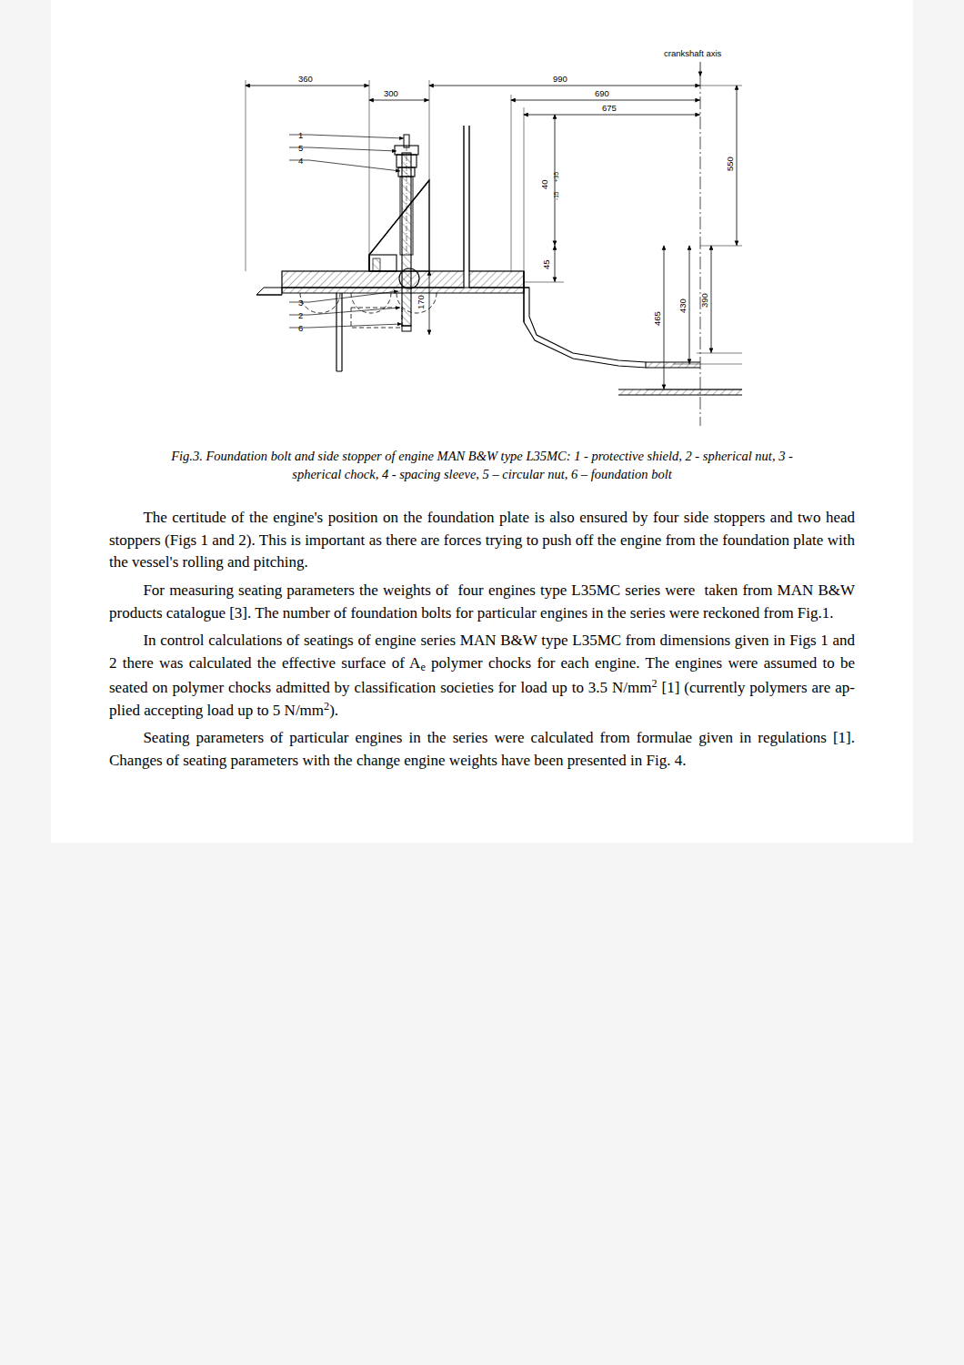crankshaft axis 360 990 300 690 675 550 465 430 390 40 +35 -15 45 170 MAIN DRAWING BODY 1 5 4 3 2 6
Fig.3. Foundation bolt and side stopper of engine MAN B&W type L35MC: 1 - protective shield, 2 - spherical nut, 3 - spherical chock, 4 - spacing sleeve, 5 – circular nut, 6 – foundation bolt
The certitude of the engine's position on the foundation plate is also ensured by four side stoppers and two head stoppers (Figs 1 and 2). This is important as there are forces trying to push off the engine from the foundation plate with the vessel's rolling and pitching.
For measuring seating parameters the weights of four engines type L35MC series were taken from MAN B&W products catalogue [3]. The number of foundation bolts for particular engines in the series were reckoned from Fig.1.
In control calculations of seatings of engine series MAN B&W type L35MC from dimensions given in Figs 1 and 2 there was calculated the effective surface of Ae polymer chocks for each engine. The engines were assumed to be seated on polymer chocks admitted by classification societies for load up to 3.5 N/mm2 [1] (currently polymers are applied accepting load up to 5 N/mm2).
Seating parameters of particular engines in the series were calculated from formulae given in regulations [1]. Changes of seating parameters with the change engine weights have been presented in Fig. 4.